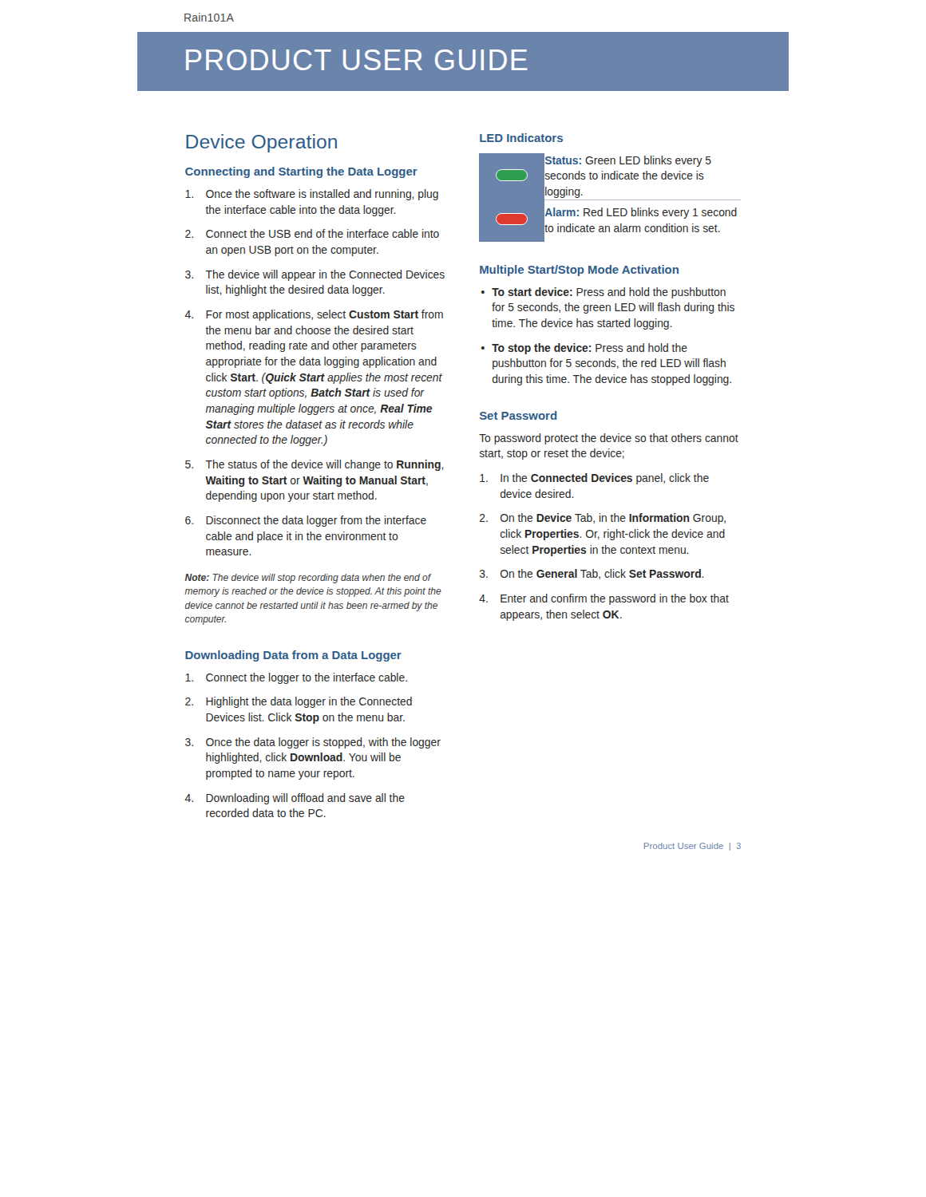Rain101A
PRODUCT USER GUIDE
Device Operation
Connecting and Starting the Data Logger
Once the software is installed and running, plug the interface cable into the data logger.
Connect the USB end of the interface cable into an open USB port on the computer.
The device will appear in the Connected Devices list, highlight the desired data logger.
For most applications, select Custom Start from the menu bar and choose the desired start method, reading rate and other parameters appropriate for the data logging application and click Start. (Quick Start applies the most recent custom start options, Batch Start is used for managing multiple loggers at once, Real Time Start stores the dataset as it records while connected to the logger.)
The status of the device will change to Running, Waiting to Start or Waiting to Manual Start, depending upon your start method.
Disconnect the data logger from the interface cable and place it in the environment to measure.
Note: The device will stop recording data when the end of memory is reached or the device is stopped. At this point the device cannot be restarted until it has been re-armed by the computer.
Downloading Data from a Data Logger
Connect the logger to the interface cable.
Highlight the data logger in the Connected Devices list. Click Stop on the menu bar.
Once the data logger is stopped, with the logger highlighted, click Download. You will be prompted to name your report.
Downloading will offload and save all the recorded data to the PC.
LED Indicators
| | Status: Green LED blinks every 5 seconds to indicate the device is logging. |
| | Alarm: Red LED blinks every 1 second to indicate an alarm condition is set. |
Multiple Start/Stop Mode Activation
To start device: Press and hold the pushbutton for 5 seconds, the green LED will flash during this time. The device has started logging.
To stop the device: Press and hold the pushbutton for 5 seconds, the red LED will flash during this time. The device has stopped logging.
Set Password
To password protect the device so that others cannot start, stop or reset the device;
In the Connected Devices panel, click the device desired.
On the Device Tab, in the Information Group, click Properties. Or, right-click the device and select Properties in the context menu.
On the General Tab, click Set Password.
Enter and confirm the password in the box that appears, then select OK.
Product User Guide | 3